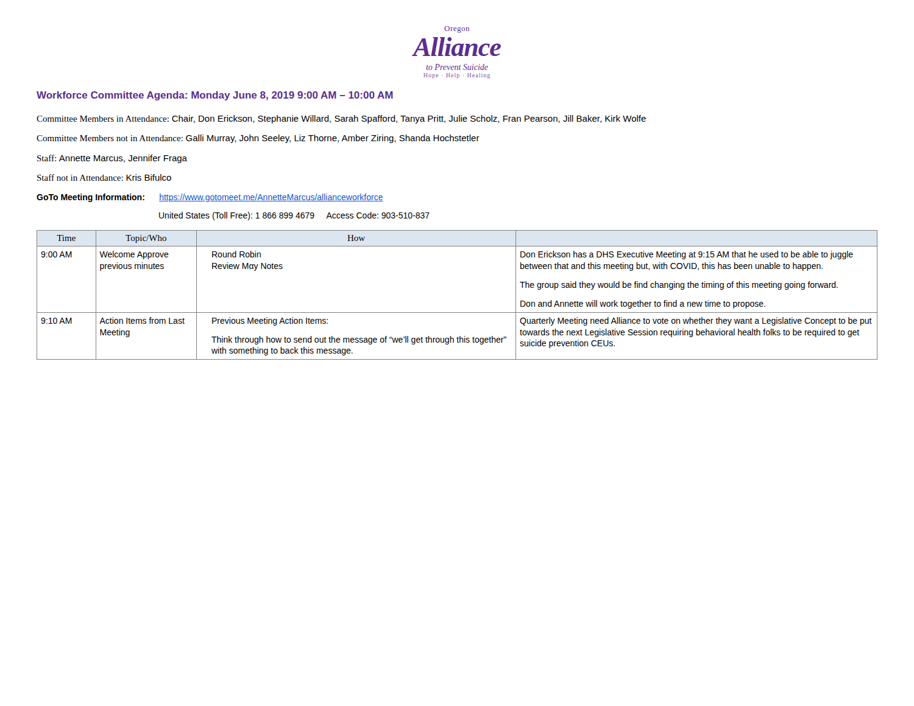Oregon
Alliance
to Prevent Suicide
Hope · Help · Healing
Workforce Committee Agenda: Monday June 8, 2019 9:00 AM – 10:00 AM
Committee Members in Attendance: Chair, Don Erickson, Stephanie Willard, Sarah Spafford, Tanya Pritt, Julie Scholz, Fran Pearson, Jill Baker, Kirk Wolfe
Committee Members not in Attendance: Galli Murray, John Seeley, Liz Thorne, Amber Ziring, Shanda Hochstetler
Staff: Annette Marcus, Jennifer Fraga
Staff not in Attendance: Kris Bifulco
GoTo Meeting Information: https://www.gotomeet.me/AnnetteMarcus/allianceworkforce
United States (Toll Free): 1 866 899 4679 Access Code: 903-510-837
| Time | Topic/Who | How | |
| --- | --- | --- | --- |
| 9:00 AM | Welcome Approve previous minutes | Round Robin Review Mαy Notes | Don Erickson has a DHS Executive Meeting at 9:15 AM that he used to be able to juggle between that and this meeting but, with COVID, this has been unable to happen. The group said they would be find changing the timing of this meeting going forward. Don and Annette will work together to find a new time to propose. |
| 9:10 AM | Action Items from Last Meeting | Previous Meeting Action Items: Think through how to send out the message of “we’ll get through this together” with something to back this message. | Quarterly Meeting need Alliance to vote on whether they want a Legislative Concept to be put towards the next Legislative Session requiring behavioral health folks to be required to get suicide prevention CEUs. |